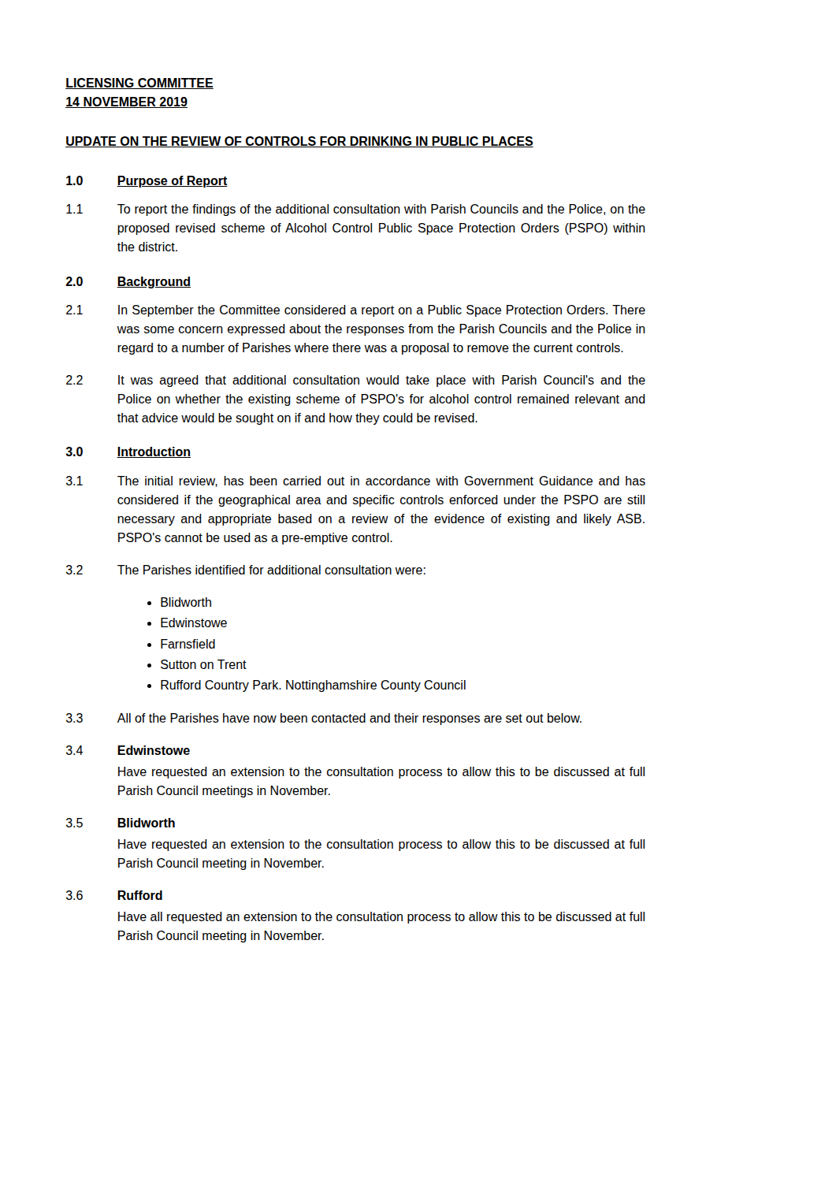LICENSING COMMITTEE
14 NOVEMBER 2019
UPDATE ON THE REVIEW OF CONTROLS FOR DRINKING IN PUBLIC PLACES
1.0
Purpose of Report
1.1
To report the findings of the additional consultation with Parish Councils and the Police, on the proposed revised scheme of Alcohol Control Public Space Protection Orders (PSPO) within the district.
2.0
Background
2.1
In September the Committee considered a report on a Public Space Protection Orders. There was some concern expressed about the responses from the Parish Councils and the Police in regard to a number of Parishes where there was a proposal to remove the current controls.
2.2
It was agreed that additional consultation would take place with Parish Council's and the Police on whether the existing scheme of PSPO's for alcohol control remained relevant and that advice would be sought on if and how they could be revised.
3.0
Introduction
3.1
The initial review, has been carried out in accordance with Government Guidance and has considered if the geographical area and specific controls enforced under the PSPO are still necessary and appropriate based on a review of the evidence of existing and likely ASB. PSPO's cannot be used as a pre-emptive control.
3.2
The Parishes identified for additional consultation were:
Blidworth
Edwinstowe
Farnsfield
Sutton on Trent
Rufford Country Park. Nottinghamshire County Council
3.3
All of the Parishes have now been contacted and their responses are set out below.
3.4
Edwinstowe
Have requested an extension to the consultation process to allow this to be discussed at full Parish Council meetings in November.
3.5
Blidworth
Have requested an extension to the consultation process to allow this to be discussed at full Parish Council meeting in November.
3.6
Rufford
Have all requested an extension to the consultation process to allow this to be discussed at full Parish Council meeting in November.